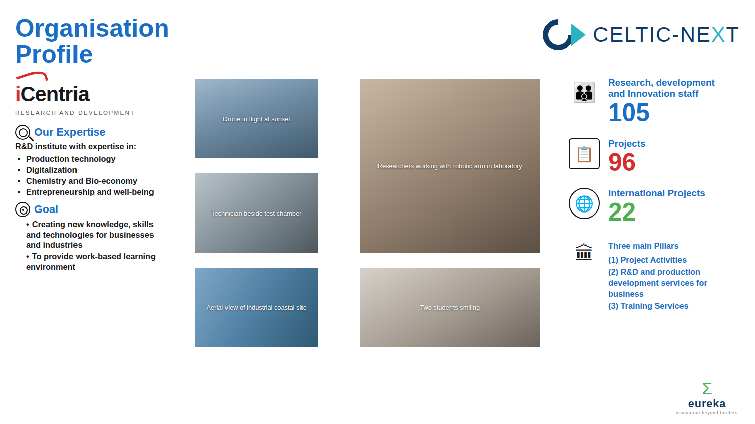Organisation
Profile
CELTIC-NEXT
i Centria
RESEARCH AND DEVELOPMENT
Our Expertise
R&D institute with expertise in:
Production technology
Digitalization
Chemistry and Bio-economy
Entrepreneurship and well-being
Goal
Creating new knowledge, skills and technologies for businesses and industries
To provide work-based learning environment
Drone in flight at sunset
Researchers working with robotic arm in laboratory
Technician beside test chamber
Aerial view of industrial coastal site
Two students smiling
👪
Research, development
and Innovation staff
105
📋
Projects
96
🌐
International Projects
22
🏛
Three main Pillars
(1) Project Activities
(2) R&D and production development services for business
(3) Training Services
Σ
eureka
innovation beyond borders